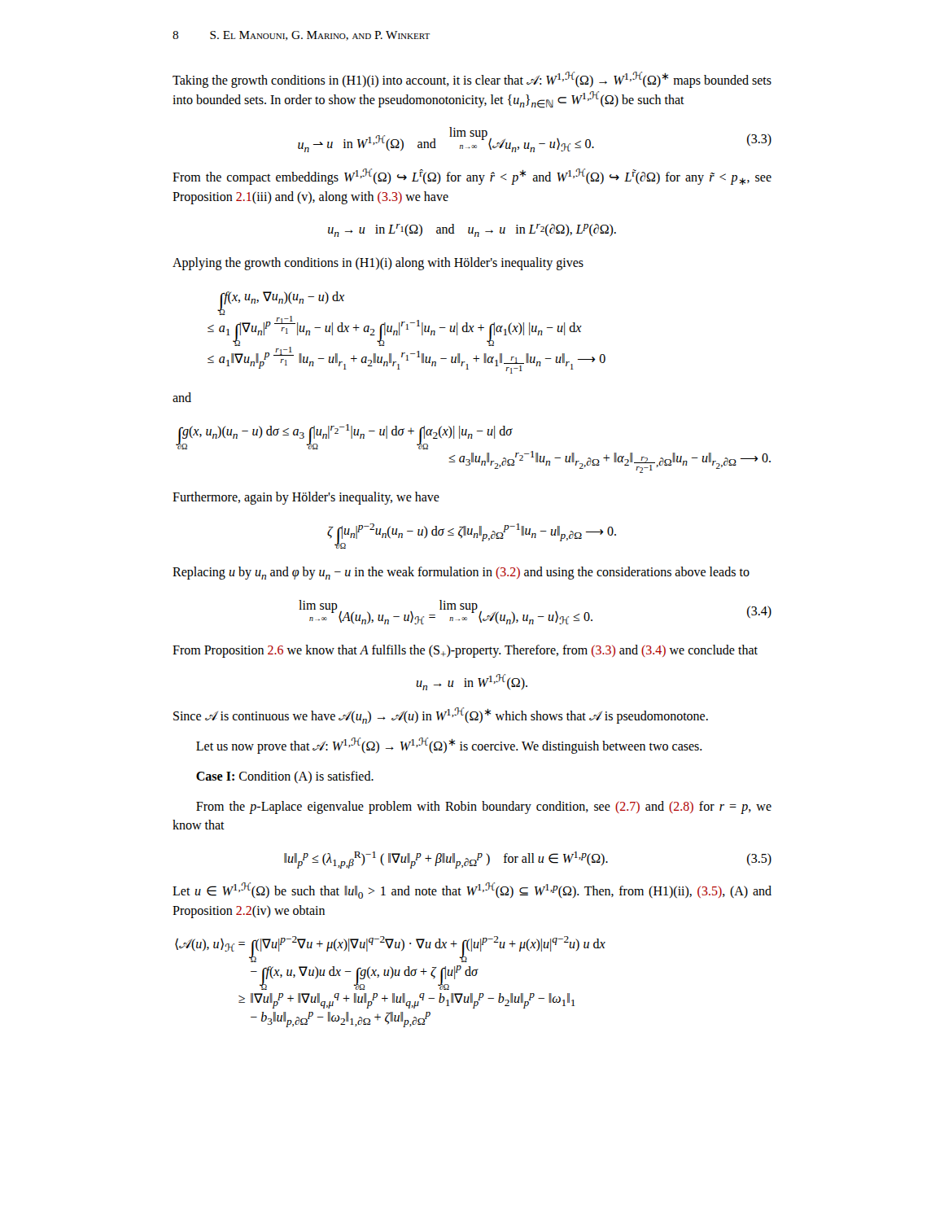8 S. El Manouni, G. Marino, and P. Winkert
Taking the growth conditions in (H1)(i) into account, it is clear that 𝒜: W1,ℋ(Ω) → W1,ℋ(Ω)∗ maps bounded sets into bounded sets. In order to show the pseudomonotonicity, let {un}n∈ℕ ⊂ W1,ℋ(Ω) be such that
un ⇀ u in W1,ℋ(Ω) and lim supn→∞⟨𝒜un, un − u⟩ℋ ≤ 0.
(3.3)
From the compact embeddings W1,ℋ(Ω) ↪ Lr̂(Ω) for any r̂ < p∗ and W1,ℋ(Ω) ↪ Lr̃(∂Ω) for any r̃ < p∗, see Proposition 2.1(iii) and (v), along with (3.3) we have
un → u in Lr1(Ω) and un → u in Lr2(∂Ω), Lp(∂Ω).
Applying the growth conditions in (H1)(i) along with Hölder's inequality gives
∫Ω f(x, un, ∇un)(un − u) dx
≤
a1 ∫Ω|∇un|p r1−1 r1|un − u| dx + a2 ∫Ω|un|r1−1|un − u| dx + ∫Ω|α1(x)| |un − u| dx
≤
a1‖∇un‖pp r1−1 r1 ‖un − u‖r1 + a2‖un‖r1r1−1‖un − u‖r1 + ‖α1‖r1 r1−1‖un − u‖r1 ⟶ 0
and
∫∂Ω g(x, un)(un − u) dσ ≤ a3 ∫∂Ω|un|r2−1|un − u| dσ + ∫∂Ω|α2(x)| |un − u| dσ
≤ a3‖un‖r2,∂Ωr2−1‖un − u‖r2,∂Ω + ‖α2‖r2 r2−1,∂Ω‖un − u‖r2,∂Ω ⟶ 0.
Furthermore, again by Hölder's inequality, we have
ζ ∫∂Ω|un|p−2un(un − u) dσ ≤ ζ‖un‖p,∂Ωp−1‖un − u‖p,∂Ω ⟶ 0.
Replacing u by un and φ by un − u in the weak formulation in (3.2) and using the considerations above leads to
lim supn→∞⟨A(un), un − u⟩ℋ = lim supn→∞⟨𝒜(un), un − u⟩ℋ ≤ 0.
(3.4)
From Proposition 2.6 we know that A fulfills the (S+)-property. Therefore, from (3.3) and (3.4) we conclude that
un → u in W1,ℋ(Ω).
Since 𝒜 is continuous we have 𝒜(un) → 𝒜(u) in W1,ℋ(Ω)∗ which shows that 𝒜 is pseudomonotone.
Let us now prove that 𝒜: W1,ℋ(Ω) → W1,ℋ(Ω)∗ is coercive. We distinguish between two cases.
Case I: Condition (A) is satisfied.
From the p-Laplace eigenvalue problem with Robin boundary condition, see (2.7) and (2.8) for r = p, we know that
‖u‖pp ≤ (λ1,p,βR)−1 ( ‖∇u‖pp + β‖u‖p,∂Ωp ) for all u ∈ W1,p(Ω).
(3.5)
Let u ∈ W1,ℋ(Ω) be such that ‖u‖0 > 1 and note that W1,ℋ(Ω) ⊆ W1,p(Ω). Then, from (H1)(ii), (3.5), (A) and Proposition 2.2(iv) we obtain
⟨𝒜(u), u⟩ℋ =
∫Ω(|∇u|p−2∇u + μ(x)|∇u|q−2∇u) · ∇u dx + ∫Ω(|u|p−2u + μ(x)|u|q−2u) u dx
− ∫Ω f(x, u, ∇u)u dx − ∫∂Ω g(x, u)u dσ + ζ ∫∂Ω|u|p dσ
≥
‖∇u‖pp + ‖∇u‖q,μq + ‖u‖pp + ‖u‖q,μq − b1‖∇u‖pp − b2‖u‖pp − ‖ω1‖1
− b3‖u‖p,∂Ωp − ‖ω2‖1,∂Ω + ζ‖u‖p,∂Ωp